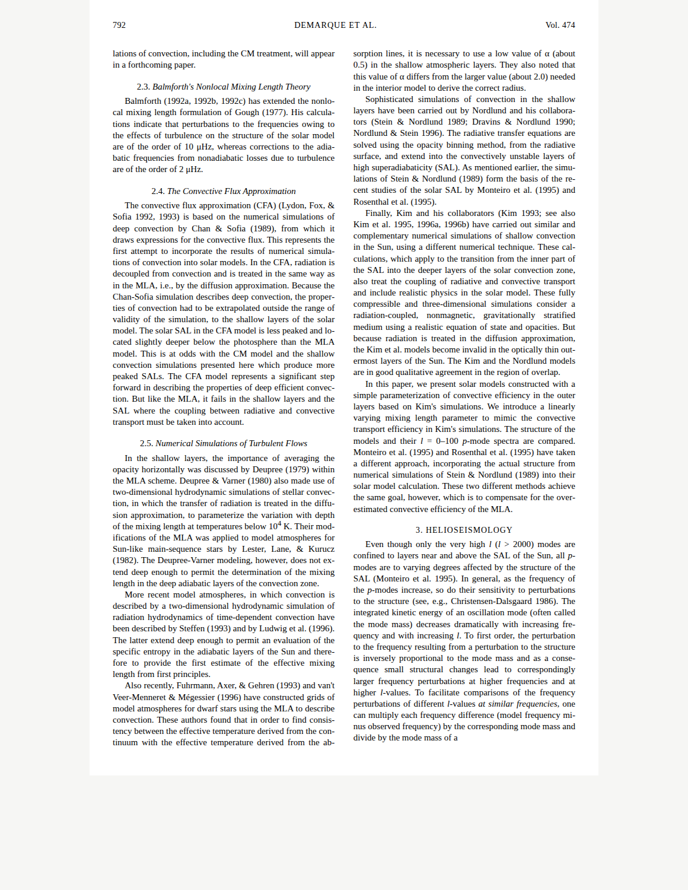792 DEMARQUE ET AL. Vol. 474
lations of convection, including the CM treatment, will appear in a forthcoming paper.
2.3. Balmforth's Nonlocal Mixing Length Theory
Balmforth (1992a, 1992b, 1992c) has extended the nonlocal mixing length formulation of Gough (1977). His calculations indicate that perturbations to the frequencies owing to the effects of turbulence on the structure of the solar model are of the order of 10 μHz, whereas corrections to the adiabatic frequencies from nonadiabatic losses due to turbulence are of the order of 2 μHz.
2.4. The Convective Flux Approximation
The convective flux approximation (CFA) (Lydon, Fox, & Sofia 1992, 1993) is based on the numerical simulations of deep convection by Chan & Sofia (1989), from which it draws expressions for the convective flux. This represents the first attempt to incorporate the results of numerical simulations of convection into solar models. In the CFA, radiation is decoupled from convection and is treated in the same way as in the MLA, i.e., by the diffusion approximation. Because the Chan-Sofia simulation describes deep convection, the properties of convection had to be extrapolated outside the range of validity of the simulation, to the shallow layers of the solar model. The solar SAL in the CFA model is less peaked and located slightly deeper below the photosphere than the MLA model. This is at odds with the CM model and the shallow convection simulations presented here which produce more peaked SALs. The CFA model represents a significant step forward in describing the properties of deep efficient convection. But like the MLA, it fails in the shallow layers and the SAL where the coupling between radiative and convective transport must be taken into account.
2.5. Numerical Simulations of Turbulent Flows
In the shallow layers, the importance of averaging the opacity horizontally was discussed by Deupree (1979) within the MLA scheme. Deupree & Varner (1980) also made use of two-dimensional hydrodynamic simulations of stellar convection, in which the transfer of radiation is treated in the diffusion approximation, to parameterize the variation with depth of the mixing length at temperatures below 104 K. Their modifications of the MLA was applied to model atmospheres for Sun-like main-sequence stars by Lester, Lane, & Kurucz (1982). The Deupree-Varner modeling, however, does not extend deep enough to permit the determination of the mixing length in the deep adiabatic layers of the convection zone.
More recent model atmospheres, in which convection is described by a two-dimensional hydrodynamic simulation of radiation hydrodynamics of time-dependent convection have been described by Steffen (1993) and by Ludwig et al. (1996). The latter extend deep enough to permit an evaluation of the specific entropy in the adiabatic layers of the Sun and therefore to provide the first estimate of the effective mixing length from first principles.
Also recently, Fuhrmann, Axer, & Gehren (1993) and van't Veer-Menneret & Mégessier (1996) have constructed grids of model atmospheres for dwarf stars using the MLA to describe convection. These authors found that in order to find consistency between the effective temperature derived from the continuum with the effective temperature derived from the absorption lines, it is necessary to use a low value of α (about 0.5) in the shallow atmospheric layers. They also noted that this value of α differs from the larger value (about 2.0) needed in the interior model to derive the correct radius.
Sophisticated simulations of convection in the shallow layers have been carried out by Nordlund and his collaborators (Stein & Nordlund 1989; Dravins & Nordlund 1990; Nordlund & Stein 1996). The radiative transfer equations are solved using the opacity binning method, from the radiative surface, and extend into the convectively unstable layers of high superadiabaticity (SAL). As mentioned earlier, the simulations of Stein & Nordlund (1989) form the basis of the recent studies of the solar SAL by Monteiro et al. (1995) and Rosenthal et al. (1995).
Finally, Kim and his collaborators (Kim 1993; see also Kim et al. 1995, 1996a, 1996b) have carried out similar and complementary numerical simulations of shallow convection in the Sun, using a different numerical technique. These calculations, which apply to the transition from the inner part of the SAL into the deeper layers of the solar convection zone, also treat the coupling of radiative and convective transport and include realistic physics in the solar model. These fully compressible and three-dimensional simulations consider a radiation-coupled, nonmagnetic, gravitationally stratified medium using a realistic equation of state and opacities. But because radiation is treated in the diffusion approximation, the Kim et al. models become invalid in the optically thin outermost layers of the Sun. The Kim and the Nordlund models are in good qualitative agreement in the region of overlap.
In this paper, we present solar models constructed with a simple parameterization of convective efficiency in the outer layers based on Kim's simulations. We introduce a linearly varying mixing length parameter to mimic the convective transport efficiency in Kim's simulations. The structure of the models and their l = 0–100 p-mode spectra are compared. Monteiro et al. (1995) and Rosenthal et al. (1995) have taken a different approach, incorporating the actual structure from numerical simulations of Stein & Nordlund (1989) into their solar model calculation. These two different methods achieve the same goal, however, which is to compensate for the overestimated convective efficiency of the MLA.
3. HELIOSEISMOLOGY
Even though only the very high l (l > 2000) modes are confined to layers near and above the SAL of the Sun, all p-modes are to varying degrees affected by the structure of the SAL (Monteiro et al. 1995). In general, as the frequency of the p-modes increase, so do their sensitivity to perturbations to the structure (see, e.g., Christensen-Dalsgaard 1986). The integrated kinetic energy of an oscillation mode (often called the mode mass) decreases dramatically with increasing frequency and with increasing l. To first order, the perturbation to the frequency resulting from a perturbation to the structure is inversely proportional to the mode mass and as a consequence small structural changes lead to correspondingly larger frequency perturbations at higher frequencies and at higher l-values. To facilitate comparisons of the frequency perturbations of different l-values at similar frequencies, one can multiply each frequency difference (model frequency minus observed frequency) by the corresponding mode mass and divide by the mode mass of a